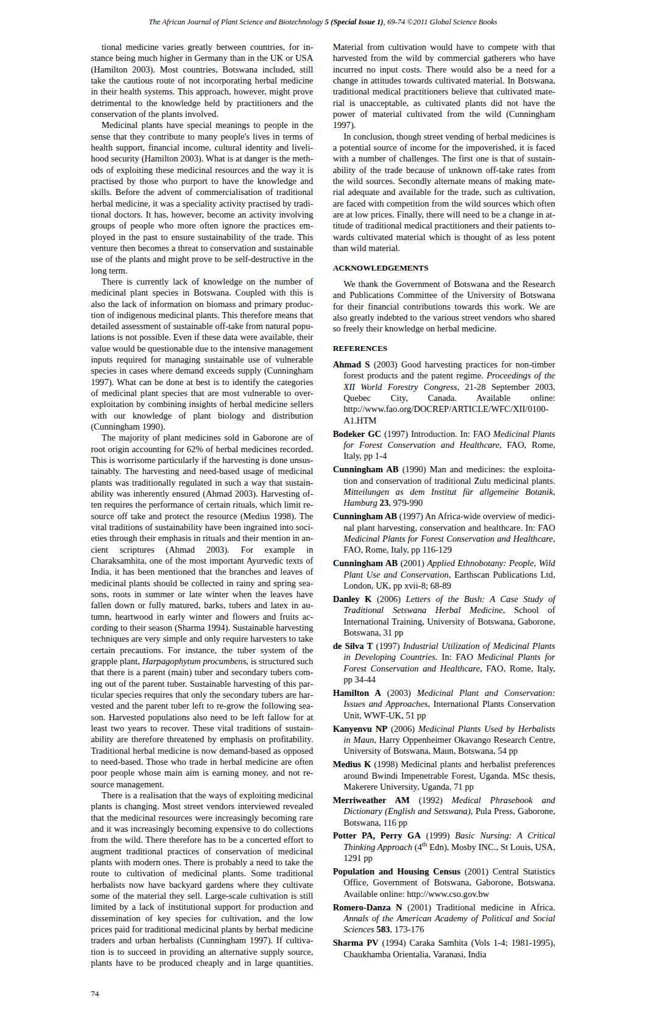The African Journal of Plant Science and Biotechnology 5 (Special Issue 1), 69-74 ©2011 Global Science Books
tional medicine varies greatly between countries, for instance being much higher in Germany than in the UK or USA (Hamilton 2003). Most countries, Botswana included, still take the cautious route of not incorporating herbal medicine in their health systems. This approach, however, might prove detrimental to the knowledge held by practitioners and the conservation of the plants involved.
Medicinal plants have special meanings to people in the sense that they contribute to many people's lives in terms of health support, financial income, cultural identity and livelihood security (Hamilton 2003). What is at danger is the methods of exploiting these medicinal resources and the way it is practised by those who purport to have the knowledge and skills. Before the advent of commercialisation of traditional herbal medicine, it was a speciality activity practised by traditional doctors. It has, however, become an activity involving groups of people who more often ignore the practices employed in the past to ensure sustainability of the trade. This venture then becomes a threat to conservation and sustainable use of the plants and might prove to be self-destructive in the long term.
There is currently lack of knowledge on the number of medicinal plant species in Botswana. Coupled with this is also the lack of information on biomass and primary production of indigenous medicinal plants. This therefore means that detailed assessment of sustainable off-take from natural populations is not possible. Even if these data were available, their value would be questionable due to the intensive management inputs required for managing sustainable use of vulnerable species in cases where demand exceeds supply (Cunningham 1997). What can be done at best is to identify the categories of medicinal plant species that are most vulnerable to over-exploitation by combining insights of herbal medicine sellers with our knowledge of plant biology and distribution (Cunningham 1990).
The majority of plant medicines sold in Gaborone are of root origin accounting for 62% of herbal medicines recorded. This is worrisome particularly if the harvesting is done unsustainably. The harvesting and need-based usage of medicinal plants was traditionally regulated in such a way that sustainability was inherently ensured (Ahmad 2003). Harvesting often requires the performance of certain rituals, which limit resource off take and protect the resource (Medius 1998). The vital traditions of sustainability have been ingrained into societies through their emphasis in rituals and their mention in ancient scriptures (Ahmad 2003). For example in Charaksamhita, one of the most important Ayurvedic texts of India, it has been mentioned that the branches and leaves of medicinal plants should be collected in rainy and spring seasons, roots in summer or late winter when the leaves have fallen down or fully matured, barks, tubers and latex in autumn, heartwood in early winter and flowers and fruits according to their season (Sharma 1994). Sustainable harvesting techniques are very simple and only require harvesters to take certain precautions. For instance, the tuber system of the grapple plant, Harpagophytum procumbens, is structured such that there is a parent (main) tuber and secondary tubers coming out of the parent tuber. Sustainable harvesting of this particular species requires that only the secondary tubers are harvested and the parent tuber left to re-grow the following season. Harvested populations also need to be left fallow for at least two years to recover. These vital traditions of sustainability are therefore threatened by emphasis on profitability. Traditional herbal medicine is now demand-based as opposed to need-based. Those who trade in herbal medicine are often poor people whose main aim is earning money, and not resource management.
There is a realisation that the ways of exploiting medicinal plants is changing. Most street vendors interviewed revealed that the medicinal resources were increasingly becoming rare and it was increasingly becoming expensive to do collections from the wild. There therefore has to be a concerted effort to augment traditional practices of conservation of medicinal plants with modern ones. There is probably a need to take the route to cultivation of medicinal plants. Some traditional herbalists now have backyard gardens where they cultivate some of the material they sell. Large-scale cultivation is still limited by a lack of institutional support for production and dissemination of key species for cultivation, and the low prices paid for traditional medicinal plants by herbal medicine traders and urban herbalists (Cunningham 1997). If cultivation is to succeed in providing an alternative supply source, plants have to be produced cheaply and in large quantities. Material from cultivation would have to compete with that harvested from the wild by commercial gatherers who have incurred no input costs. There would also be a need for a change in attitudes towards cultivated material. In Botswana, traditional medical practitioners believe that cultivated material is unacceptable, as cultivated plants did not have the power of material cultivated from the wild (Cunningham 1997).
In conclusion, though street vending of herbal medicines is a potential source of income for the impoverished, it is faced with a number of challenges. The first one is that of sustainability of the trade because of unknown off-take rates from the wild sources. Secondly alternate means of making material adequate and available for the trade, such as cultivation, are faced with competition from the wild sources which often are at low prices. Finally, there will need to be a change in attitude of traditional medical practitioners and their patients towards cultivated material which is thought of as less potent than wild material.
Acknowledgements
We thank the Government of Botswana and the Research and Publications Committee of the University of Botswana for their financial contributions towards this work. We are also greatly indebted to the various street vendors who shared so freely their knowledge on herbal medicine.
References
Ahmad S (2003) Good harvesting practices for non-timber forest products and the patent regime. Proceedings of the XII World Forestry Congress, 21-28 September 2003, Quebec City, Canada. Available online: http://www.fao.org/DOCREP/ARTICLE/WFC/XII/0100-A1.HTM
Bodeker GC (1997) Introduction. In: FAO Medicinal Plants for Forest Conservation and Healthcare, FAO, Rome, Italy, pp 1-4
Cunningham AB (1990) Man and medicines: the exploitation and conservation of traditional Zulu medicinal plants. Mitteilungen as dem Institut für allgemeine Botanik, Hamburg 23, 979-990
Cunningham AB (1997) An Africa-wide overview of medicinal plant harvesting, conservation and healthcare. In: FAO Medicinal Plants for Forest Conservation and Healthcare, FAO, Rome, Italy, pp 116-129
Cunningham AB (2001) Applied Ethnobotany: People, Wild Plant Use and Conservation, Earthscan Publications Ltd, London, UK, pp xvii-8; 68-89
Danley K (2006) Letters of the Bush: A Case Study of Traditional Setswana Herbal Medicine, School of International Training, University of Botswana, Gaborone, Botswana, 31 pp
de Silva T (1997) Industrial Utilization of Medicinal Plants in Developing Countries. In: FAO Medicinal Plants for Forest Conservation and Healthcare, FAO, Rome, Italy, pp 34-44
Hamilton A (2003) Medicinal Plant and Conservation: Issues and Approaches, International Plants Conservation Unit, WWF-UK, 51 pp
Kanyenvu NP (2006) Medicinal Plants Used by Herbalists in Maun, Harry Oppenheimer Okavango Research Centre, University of Botswana, Maun, Botswana, 54 pp
Medius K (1998) Medicinal plants and herbalist preferences around Bwindi Impenetrable Forest, Uganda. MSc thesis, Makerere University, Uganda, 71 pp
Merriweather AM (1992) Medical Phrasebook and Dictionary (English and Setswana), Pula Press, Gaborone, Botswana, 116 pp
Potter PA, Perry GA (1999) Basic Nursing: A Critical Thinking Approach (4th Edn), Mosby INC., St Louis, USA, 1291 pp
Population and Housing Census (2001) Central Statistics Office, Government of Botswana, Gaborone, Botswana. Available online: http://www.cso.gov.bw
Romero-Danza N (2001) Traditional medicine in Africa. Annals of the American Academy of Political and Social Sciences 583, 173-176
Sharma PV (1994) Caraka Samhita (Vols 1-4; 1981-1995), Chaukhamba Orientalia, Varanasi, India
74